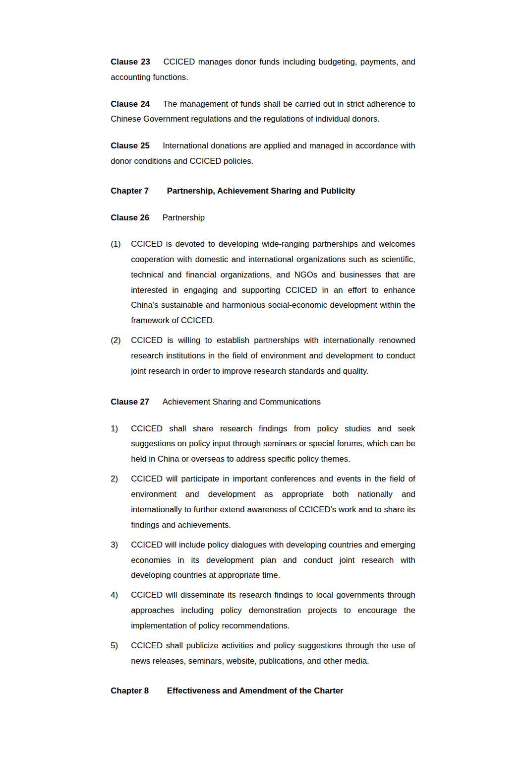Clause 23 CCICED manages donor funds including budgeting, payments, and accounting functions.
Clause 24 The management of funds shall be carried out in strict adherence to Chinese Government regulations and the regulations of individual donors.
Clause 25 International donations are applied and managed in accordance with donor conditions and CCICED policies.
Chapter 7 Partnership, Achievement Sharing and Publicity
Clause 26 Partnership
CCICED is devoted to developing wide-ranging partnerships and welcomes cooperation with domestic and international organizations such as scientific, technical and financial organizations, and NGOs and businesses that are interested in engaging and supporting CCICED in an effort to enhance China’s sustainable and harmonious social-economic development within the framework of CCICED.
CCICED is willing to establish partnerships with internationally renowned research institutions in the field of environment and development to conduct joint research in order to improve research standards and quality.
Clause 27 Achievement Sharing and Communications
CCICED shall share research findings from policy studies and seek suggestions on policy input through seminars or special forums, which can be held in China or overseas to address specific policy themes.
CCICED will participate in important conferences and events in the field of environment and development as appropriate both nationally and internationally to further extend awareness of CCICED’s work and to share its findings and achievements.
CCICED will include policy dialogues with developing countries and emerging economies in its development plan and conduct joint research with developing countries at appropriate time.
CCICED will disseminate its research findings to local governments through approaches including policy demonstration projects to encourage the implementation of policy recommendations.
CCICED shall publicize activities and policy suggestions through the use of news releases, seminars, website, publications, and other media.
Chapter 8 Effectiveness and Amendment of the Charter